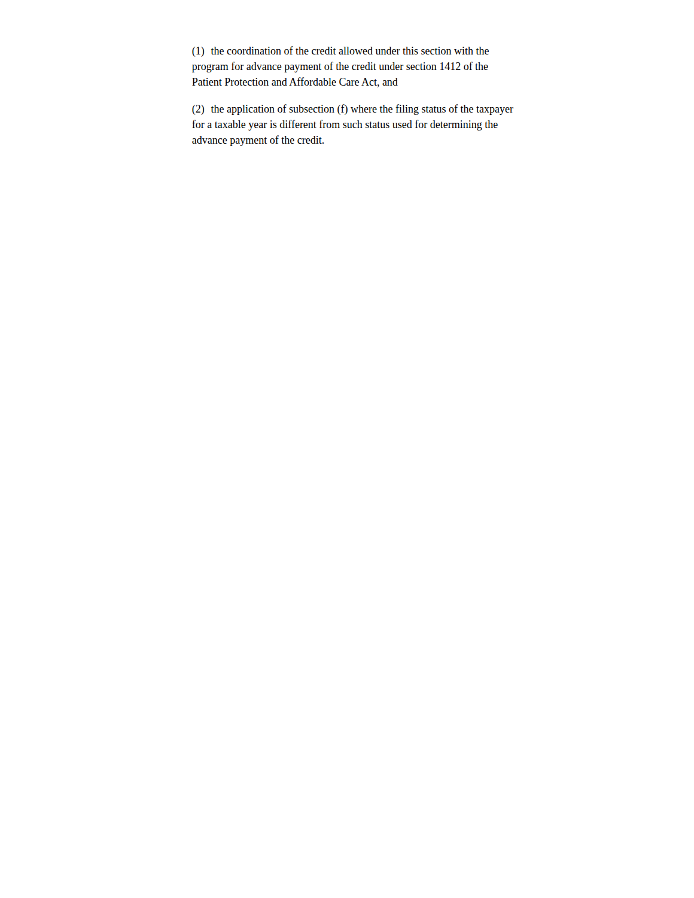(1) the coordination of the credit allowed under this section with the program for advance payment of the credit under section 1412 of the Patient Protection and Affordable Care Act, and
(2) the application of subsection (f) where the filing status of the taxpayer for a taxable year is different from such status used for determining the advance payment of the credit.